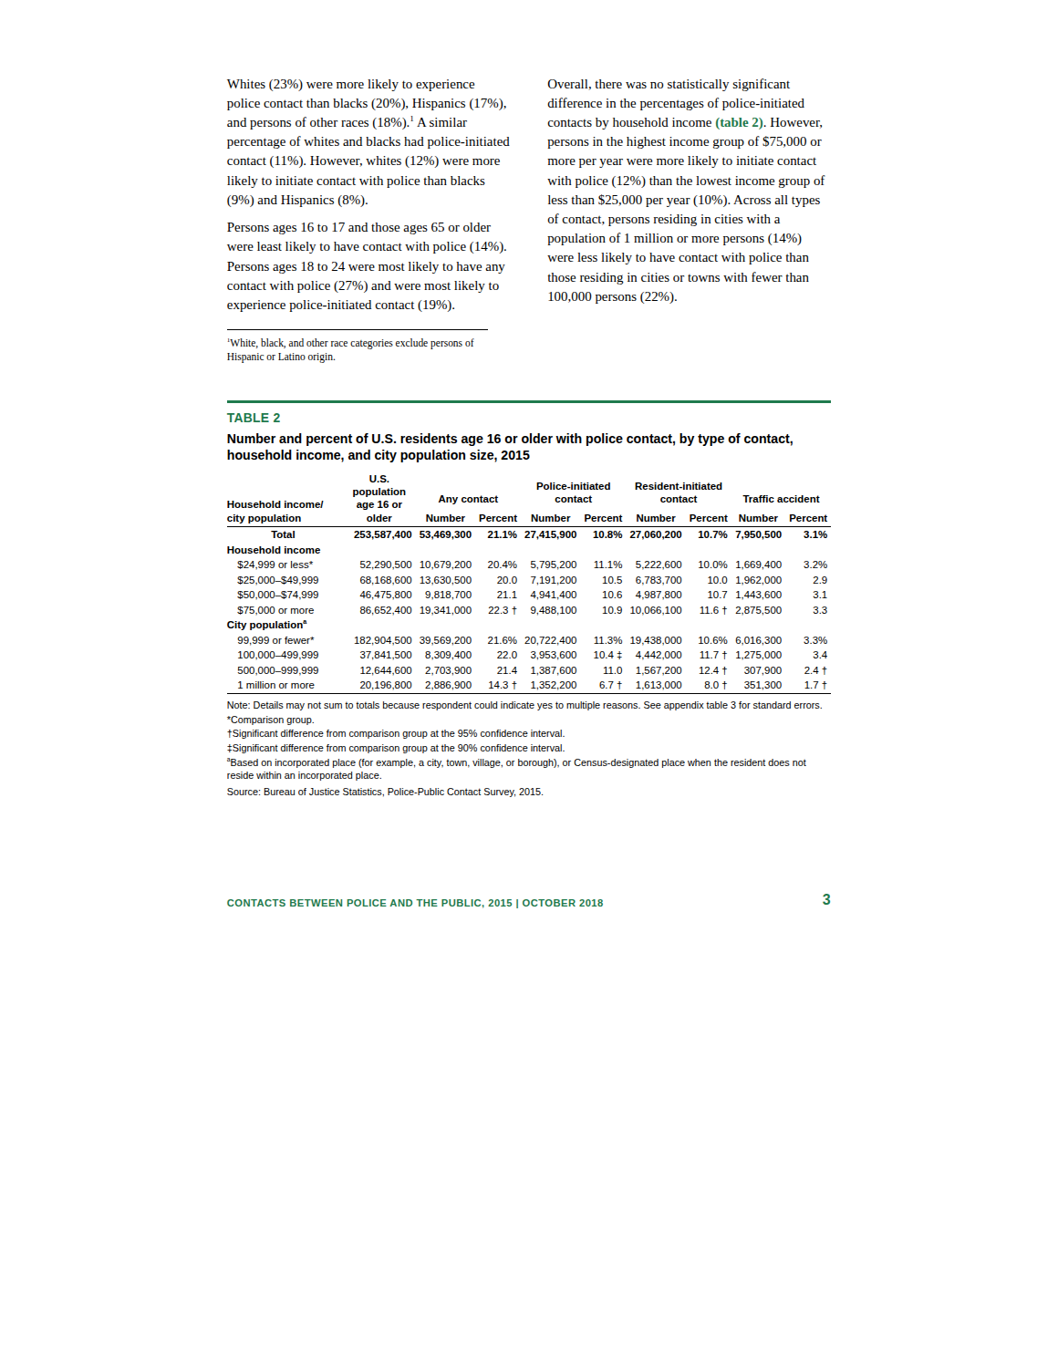Whites (23%) were more likely to experience police contact than blacks (20%), Hispanics (17%), and persons of other races (18%).1 A similar percentage of whites and blacks had police-initiated contact (11%). However, whites (12%) were more likely to initiate contact with police than blacks (9%) and Hispanics (8%).
Persons ages 16 to 17 and those ages 65 or older were least likely to have contact with police (14%). Persons ages 18 to 24 were most likely to have any contact with police (27%) and were most likely to experience police-initiated contact (19%).
1White, black, and other race categories exclude persons of Hispanic or Latino origin.
Overall, there was no statistically significant difference in the percentages of police-initiated contacts by household income (table 2). However, persons in the highest income group of $75,000 or more per year were more likely to initiate contact with police (12%) than the lowest income group of less than $25,000 per year (10%). Across all types of contact, persons residing in cities with a population of 1 million or more persons (14%) were less likely to have contact with police than those residing in cities or towns with fewer than 100,000 persons (22%).
TABLE 2
Number and percent of U.S. residents age 16 or older with police contact, by type of contact, household income, and city population size, 2015
| Household income/ city population | U.S. population age 16 or older | Any contact | Police-initiated contact | Resident-initiated contact | Traffic accident |
| --- | --- | --- | --- | --- | --- |
| Number | Percent | Number | Percent | Number | Percent | Number | Percent |
| Total | 253,587,400 | 53,469,300 | 21.1% | 27,415,900 | 10.8% | 27,060,200 | 10.7% | 7,950,500 | 3.1% |
| Household income |
| $24,999 or less* | 52,290,500 | 10,679,200 | 20.4% | 5,795,200 | 11.1% | 5,222,600 | 10.0% | 1,669,400 | 3.2% |
| $25,000–$49,999 | 68,168,600 | 13,630,500 | 20.0 | 7,191,200 | 10.5 | 6,783,700 | 10.0 | 1,962,000 | 2.9 |
| $50,000–$74,999 | 46,475,800 | 9,818,700 | 21.1 | 4,941,400 | 10.6 | 4,987,800 | 10.7 | 1,443,600 | 3.1 |
| $75,000 or more | 86,652,400 | 19,341,000 | 22.3 † | 9,488,100 | 10.9 | 10,066,100 | 11.6 † | 2,875,500 | 3.3 |
| City population a |
| 99,999 or fewer* | 182,904,500 | 39,569,200 | 21.6% | 20,722,400 | 11.3% | 19,438,000 | 10.6% | 6,016,300 | 3.3% |
| 100,000–499,999 | 37,841,500 | 8,309,400 | 22.0 | 3,953,600 | 10.4 ‡ | 4,442,000 | 11.7 † | 1,275,000 | 3.4 |
| 500,000–999,999 | 12,644,600 | 2,703,900 | 21.4 | 1,387,600 | 11.0 | 1,567,200 | 12.4 † | 307,900 | 2.4 † |
| 1 million or more | 20,196,800 | 2,886,900 | 14.3 † | 1,352,200 | 6.7 † | 1,613,000 | 8.0 † | 351,300 | 1.7 † |
Note: Details may not sum to totals because respondent could indicate yes to multiple reasons. See appendix table 3 for standard errors.
*Comparison group.
†Significant difference from comparison group at the 95% confidence interval.
‡Significant difference from comparison group at the 90% confidence interval.
aBased on incorporated place (for example, a city, town, village, or borough), or Census-designated place when the resident does not reside within an incorporated place.
Source: Bureau of Justice Statistics, Police-Public Contact Survey, 2015.
CONTACTS BETWEEN POLICE AND THE PUBLIC, 2015 | OCTOBER 2018
3